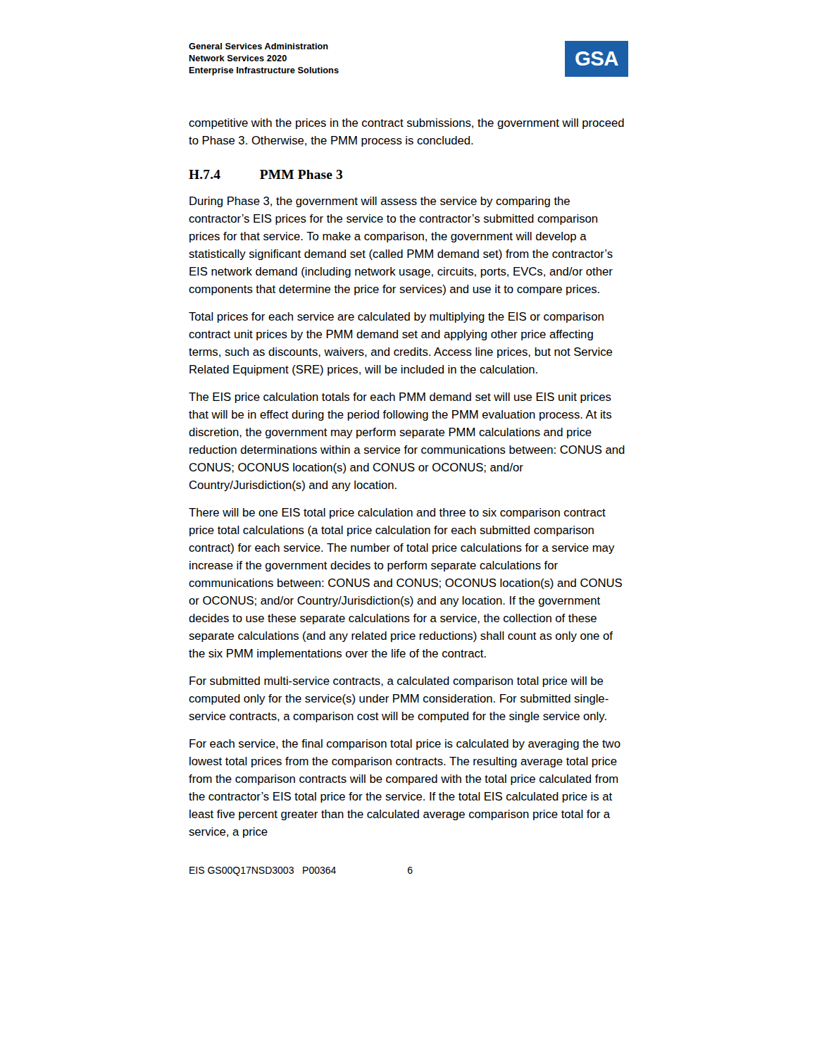General Services Administration
Network Services 2020
Enterprise Infrastructure Solutions
GSA
competitive with the prices in the contract submissions, the government will proceed to Phase 3. Otherwise, the PMM process is concluded.
H.7.4 PMM Phase 3
During Phase 3, the government will assess the service by comparing the contractor’s EIS prices for the service to the contractor’s submitted comparison prices for that service. To make a comparison, the government will develop a statistically significant demand set (called PMM demand set) from the contractor’s EIS network demand (including network usage, circuits, ports, EVCs, and/or other components that determine the price for services) and use it to compare prices.
Total prices for each service are calculated by multiplying the EIS or comparison contract unit prices by the PMM demand set and applying other price affecting terms, such as discounts, waivers, and credits. Access line prices, but not Service Related Equipment (SRE) prices, will be included in the calculation.
The EIS price calculation totals for each PMM demand set will use EIS unit prices that will be in effect during the period following the PMM evaluation process. At its discretion, the government may perform separate PMM calculations and price reduction determinations within a service for communications between: CONUS and CONUS; OCONUS location(s) and CONUS or OCONUS; and/or Country/Jurisdiction(s) and any location.
There will be one EIS total price calculation and three to six comparison contract price total calculations (a total price calculation for each submitted comparison contract) for each service. The number of total price calculations for a service may increase if the government decides to perform separate calculations for communications between: CONUS and CONUS; OCONUS location(s) and CONUS or OCONUS; and/or Country/Jurisdiction(s) and any location. If the government decides to use these separate calculations for a service, the collection of these separate calculations (and any related price reductions) shall count as only one of the six PMM implementations over the life of the contract.
For submitted multi-service contracts, a calculated comparison total price will be computed only for the service(s) under PMM consideration. For submitted single-service contracts, a comparison cost will be computed for the single service only.
For each service, the final comparison total price is calculated by averaging the two lowest total prices from the comparison contracts. The resulting average total price from the comparison contracts will be compared with the total price calculated from the contractor’s EIS total price for the service. If the total EIS calculated price is at least five percent greater than the calculated average comparison price total for a service, a price
EIS GS00Q17NSD3003 P00364 6